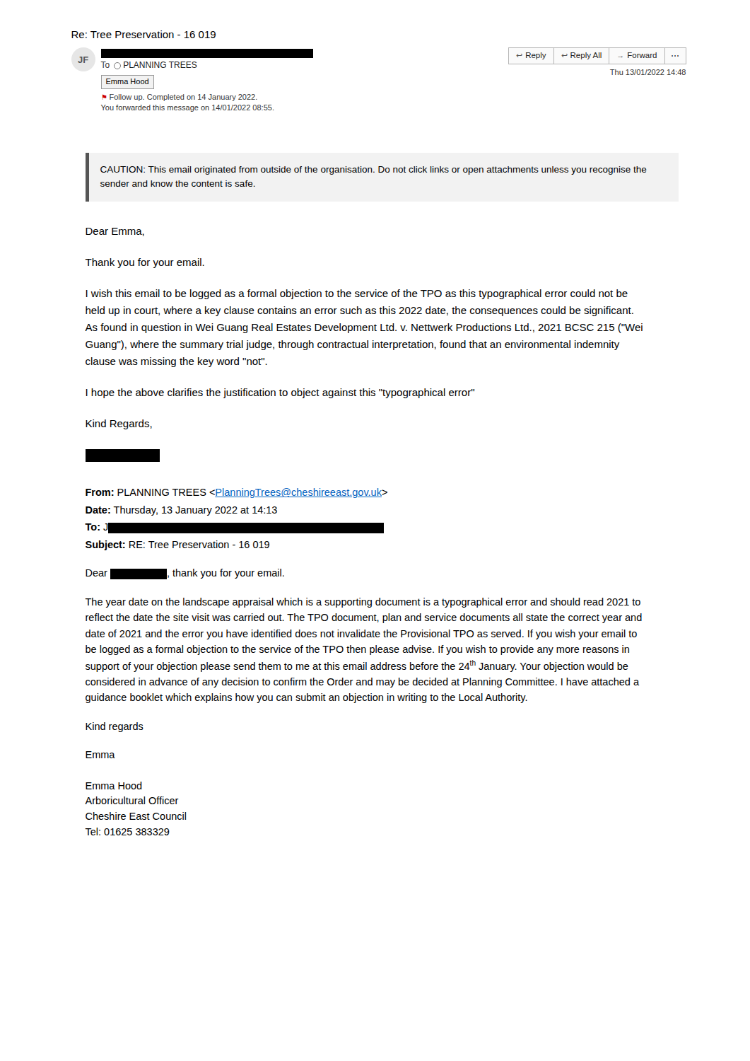Re: Tree Preservation - 16 019
JF
To PLANNING TREES
Emma Hood
⚑Follow up. Completed on 14 January 2022.
You forwarded this message on 14/01/2022 08:55.
↩Reply
↩Reply All
→Forward
⋯
Thu 13/01/2022 14:48
CAUTION: This email originated from outside of the organisation. Do not click links or open attachments unless you recognise the sender and know the content is safe.
Dear Emma,
Thank you for your email.
I wish this email to be logged as a formal objection to the service of the TPO as this typographical error could not be held up in court, where a key clause contains an error such as this 2022 date, the consequences could be significant. As found in question in Wei Guang Real Estates Development Ltd. v. Nettwerk Productions Ltd., 2021 BCSC 215 ("Wei Guang"), where the summary trial judge, through contractual interpretation, found that an environmental indemnity clause was missing the key word "not".
I hope the above clarifies the justification to object against this "typographical error"
Kind Regards,
From: PLANNING TREES <PlanningTrees@cheshireeast.gov.uk>
Date: Thursday, 13 January 2022 at 14:13
To: J
Subject: RE: Tree Preservation - 16 019
Dear , thank you for your email.
The year date on the landscape appraisal which is a supporting document is a typographical error and should read 2021 to reflect the date the site visit was carried out. The TPO document, plan and service documents all state the correct year and date of 2021 and the error you have identified does not invalidate the Provisional TPO as served. If you wish your email to be logged as a formal objection to the service of the TPO then please advise. If you wish to provide any more reasons in support of your objection please send them to me at this email address before the 24th January. Your objection would be considered in advance of any decision to confirm the Order and may be decided at Planning Committee. I have attached a guidance booklet which explains how you can submit an objection in writing to the Local Authority.
Kind regards
Emma
Emma Hood
Arboricultural Officer
Cheshire East Council
Tel: 01625 383329